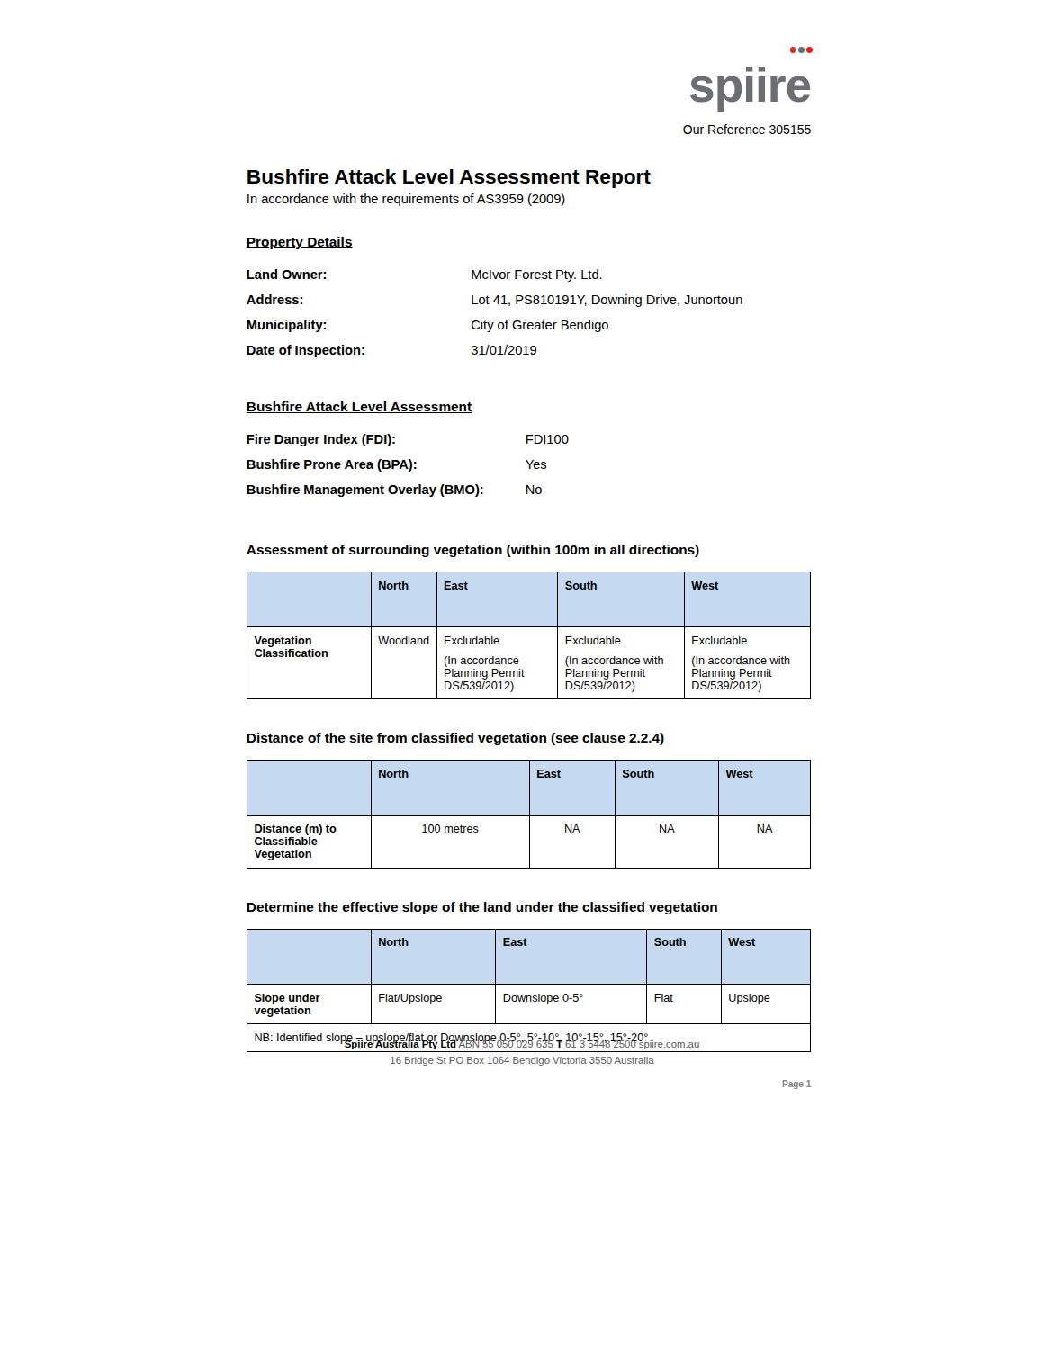spiire
Our Reference 305155
Bushfire Attack Level Assessment Report
In accordance with the requirements of AS3959 (2009)
Property Details
| Land Owner: | McIvor Forest Pty. Ltd. |
| Address: | Lot 41, PS810191Y, Downing Drive, Junortoun |
| Municipality: | City of Greater Bendigo |
| Date of Inspection: | 31/01/2019 |
Bushfire Attack Level Assessment
| Fire Danger Index (FDI): | FDI100 |
| Bushfire Prone Area (BPA): | Yes |
| Bushfire Management Overlay (BMO): | No |
Assessment of surrounding vegetation (within 100m in all directions)
| | North | East | South | West |
| --- | --- | --- | --- | --- |
| Vegetation Classification | Woodland | Excludable (In accordance Planning Permit DS/539/2012) | Excludable (In accordance with Planning Permit DS/539/2012) | Excludable (In accordance with Planning Permit DS/539/2012) |
Distance of the site from classified vegetation (see clause 2.2.4)
| | North | East | South | West |
| --- | --- | --- | --- | --- |
| Distance (m) to Classifiable Vegetation | 100 metres | NA | NA | NA |
Determine the effective slope of the land under the classified vegetation
| | North | East | South | West |
| --- | --- | --- | --- | --- |
| Slope under vegetation | Flat/Upslope | Downslope 0-5° | Flat | Upslope |
| NB: Identified slope – upslope/flat or Downslope 0-5°, 5°-10°, 10°-15°, 15°-20° |
Spiire Australia Pty Ltd ABN 55 050 029 635 T 61 3 5448 2500 spiire.com.au
16 Bridge St PO Box 1064 Bendigo Victoria 3550 Australia
Page 1